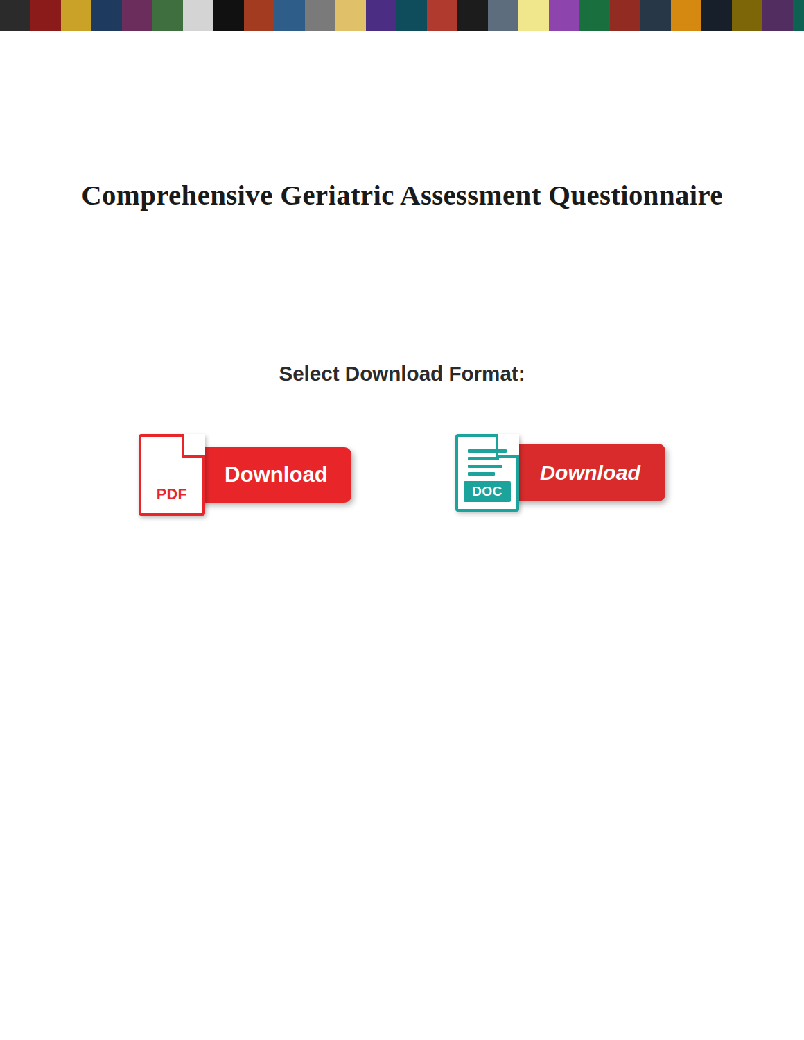Comprehensive Geriatric Assessment Questionnaire
Select Download Format:
PDF Download DOC Download